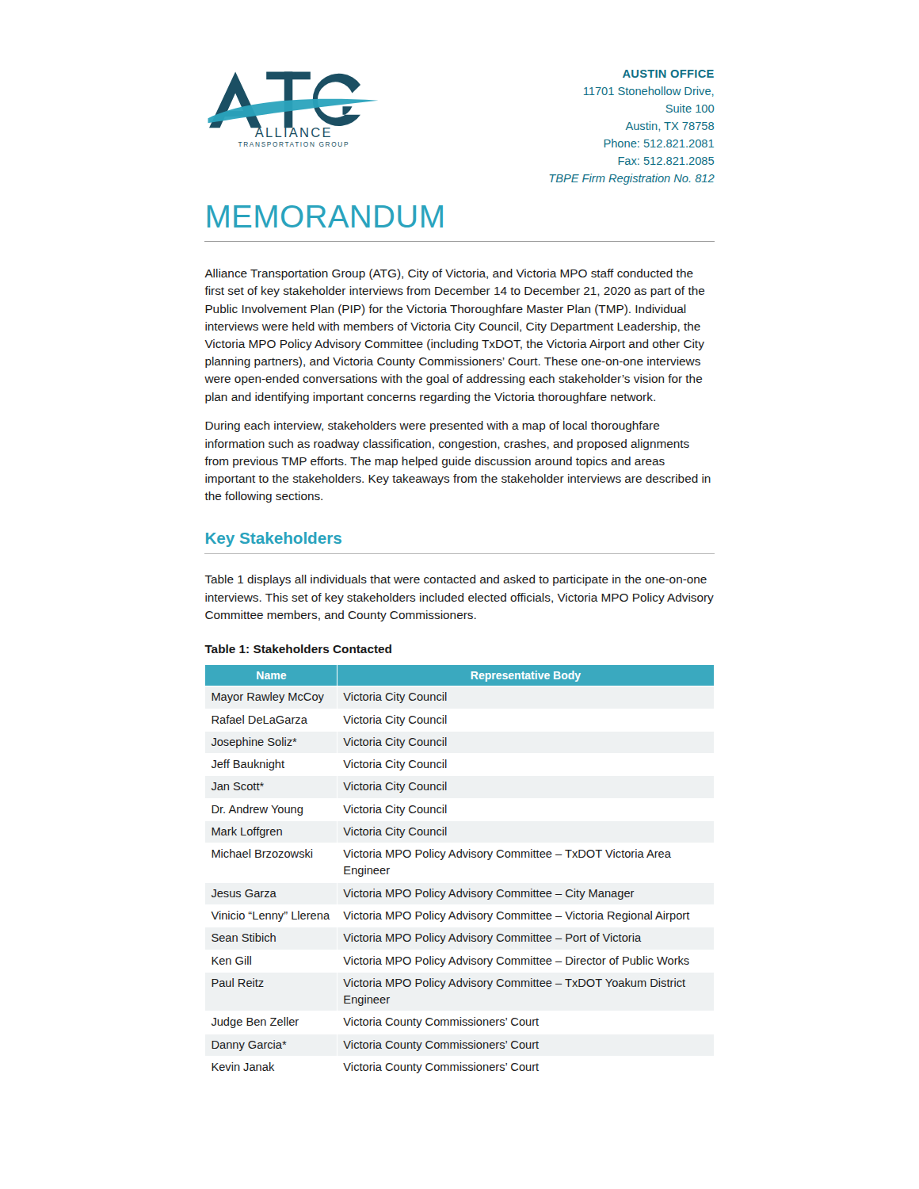ALLIANCE TRANSPORTATION GROUP
AUSTIN OFFICE
11701 Stonehollow Drive,
Suite 100
Austin, TX 78758
Phone: 512.821.2081
Fax: 512.821.2085
TBPE Firm Registration No. 812
MEMORANDUM
Alliance Transportation Group (ATG), City of Victoria, and Victoria MPO staff conducted the first set of key stakeholder interviews from December 14 to December 21, 2020 as part of the Public Involvement Plan (PIP) for the Victoria Thoroughfare Master Plan (TMP). Individual interviews were held with members of Victoria City Council, City Department Leadership, the Victoria MPO Policy Advisory Committee (including TxDOT, the Victoria Airport and other City planning partners), and Victoria County Commissioners’ Court. These one-on-one interviews were open-ended conversations with the goal of addressing each stakeholder’s vision for the plan and identifying important concerns regarding the Victoria thoroughfare network.
During each interview, stakeholders were presented with a map of local thoroughfare information such as roadway classification, congestion, crashes, and proposed alignments from previous TMP efforts. The map helped guide discussion around topics and areas important to the stakeholders. Key takeaways from the stakeholder interviews are described in the following sections.
Key Stakeholders
Table 1 displays all individuals that were contacted and asked to participate in the one-on-one interviews. This set of key stakeholders included elected officials, Victoria MPO Policy Advisory Committee members, and County Commissioners.
Table 1: Stakeholders Contacted
| Name | Representative Body |
| --- | --- |
| Mayor Rawley McCoy | Victoria City Council |
| Rafael DeLaGarza | Victoria City Council |
| Josephine Soliz* | Victoria City Council |
| Jeff Bauknight | Victoria City Council |
| Jan Scott* | Victoria City Council |
| Dr. Andrew Young | Victoria City Council |
| Mark Loffgren | Victoria City Council |
| Michael Brzozowski | Victoria MPO Policy Advisory Committee – TxDOT Victoria Area Engineer |
| Jesus Garza | Victoria MPO Policy Advisory Committee – City Manager |
| Vinicio “Lenny” Llerena | Victoria MPO Policy Advisory Committee – Victoria Regional Airport |
| Sean Stibich | Victoria MPO Policy Advisory Committee – Port of Victoria |
| Ken Gill | Victoria MPO Policy Advisory Committee – Director of Public Works |
| Paul Reitz | Victoria MPO Policy Advisory Committee – TxDOT Yoakum District Engineer |
| Judge Ben Zeller | Victoria County Commissioners’ Court |
| Danny Garcia* | Victoria County Commissioners’ Court |
| Kevin Janak | Victoria County Commissioners’ Court |